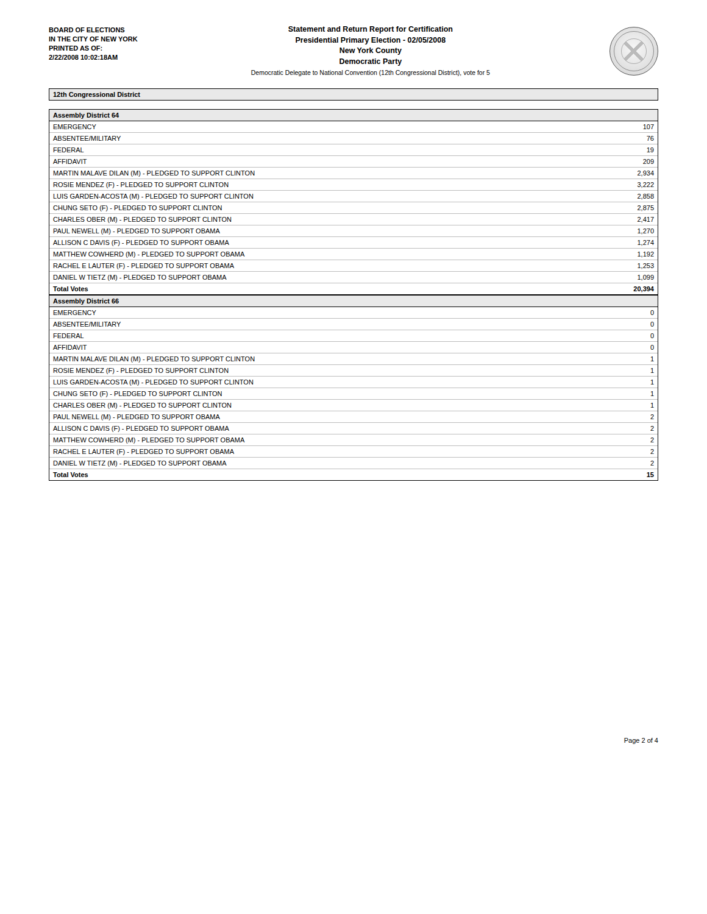BOARD OF ELECTIONS
IN THE CITY OF NEW YORK
PRINTED AS OF:
2/22/2008 10:02:18AM
Statement and Return Report for Certification
Presidential Primary Election - 02/05/2008
New York County
Democratic Party
Democratic Delegate to National Convention (12th Congressional District), vote for 5
12th Congressional District
Assembly District 64
| EMERGENCY | 107 |
| ABSENTEE/MILITARY | 76 |
| FEDERAL | 19 |
| AFFIDAVIT | 209 |
| MARTIN MALAVE DILAN (M) - PLEDGED TO SUPPORT CLINTON | 2,934 |
| ROSIE MENDEZ (F) - PLEDGED TO SUPPORT CLINTON | 3,222 |
| LUIS GARDEN-ACOSTA (M) - PLEDGED TO SUPPORT CLINTON | 2,858 |
| CHUNG SETO (F) - PLEDGED TO SUPPORT CLINTON | 2,875 |
| CHARLES OBER (M) - PLEDGED TO SUPPORT CLINTON | 2,417 |
| PAUL NEWELL (M) - PLEDGED TO SUPPORT OBAMA | 1,270 |
| ALLISON C DAVIS (F) - PLEDGED TO SUPPORT OBAMA | 1,274 |
| MATTHEW COWHERD (M) - PLEDGED TO SUPPORT OBAMA | 1,192 |
| RACHEL E LAUTER (F) - PLEDGED TO SUPPORT OBAMA | 1,253 |
| DANIEL W TIETZ (M) - PLEDGED TO SUPPORT OBAMA | 1,099 |
| Total Votes | 20,394 |
Assembly District 66
| EMERGENCY | 0 |
| ABSENTEE/MILITARY | 0 |
| FEDERAL | 0 |
| AFFIDAVIT | 0 |
| MARTIN MALAVE DILAN (M) - PLEDGED TO SUPPORT CLINTON | 1 |
| ROSIE MENDEZ (F) - PLEDGED TO SUPPORT CLINTON | 1 |
| LUIS GARDEN-ACOSTA (M) - PLEDGED TO SUPPORT CLINTON | 1 |
| CHUNG SETO (F) - PLEDGED TO SUPPORT CLINTON | 1 |
| CHARLES OBER (M) - PLEDGED TO SUPPORT CLINTON | 1 |
| PAUL NEWELL (M) - PLEDGED TO SUPPORT OBAMA | 2 |
| ALLISON C DAVIS (F) - PLEDGED TO SUPPORT OBAMA | 2 |
| MATTHEW COWHERD (M) - PLEDGED TO SUPPORT OBAMA | 2 |
| RACHEL E LAUTER (F) - PLEDGED TO SUPPORT OBAMA | 2 |
| DANIEL W TIETZ (M) - PLEDGED TO SUPPORT OBAMA | 2 |
| Total Votes | 15 |
Page 2 of 4